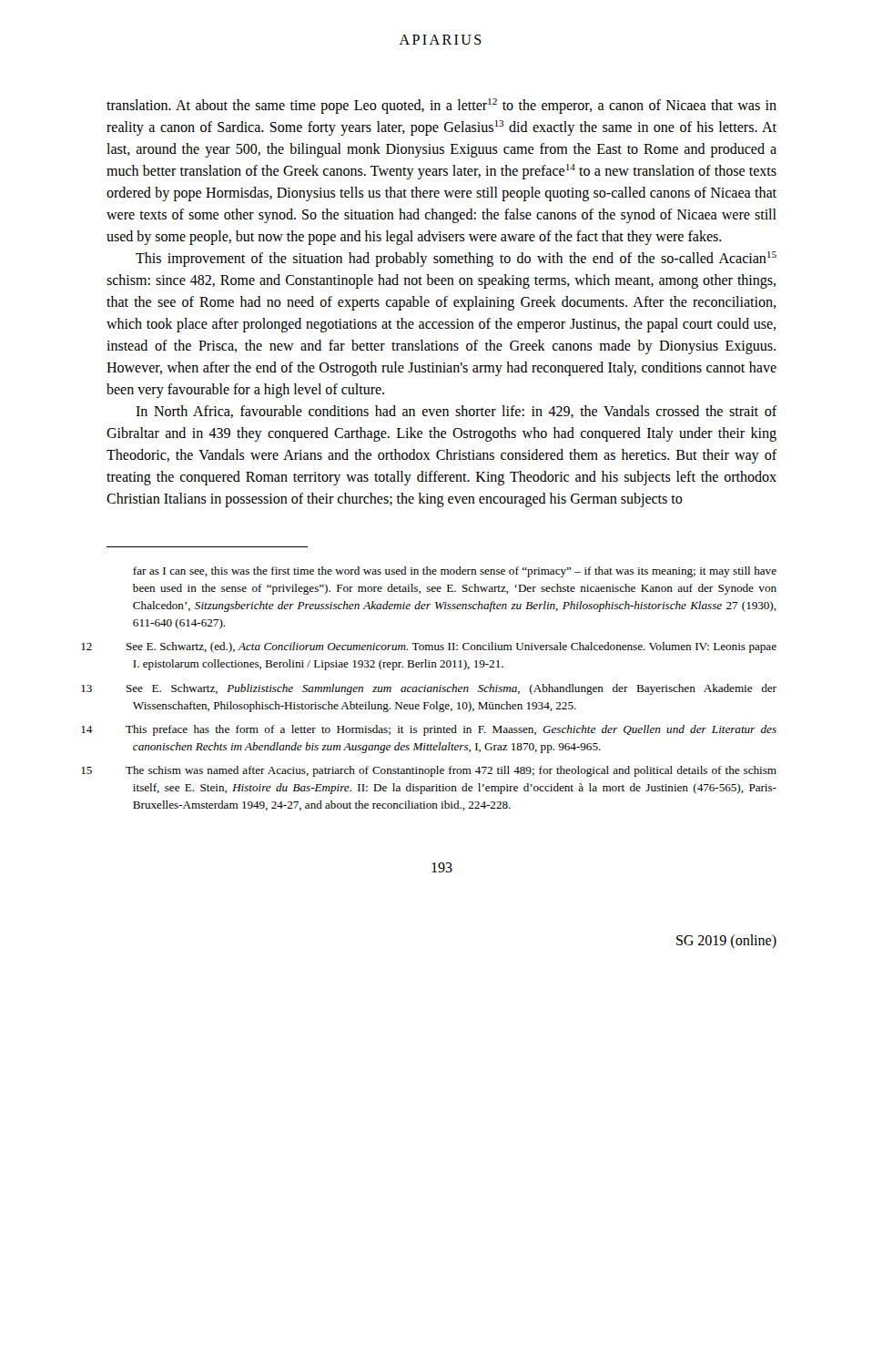APIARIUS
translation. At about the same time pope Leo quoted, in a letter12 to the emperor, a canon of Nicaea that was in reality a canon of Sardica. Some forty years later, pope Gelasius13 did exactly the same in one of his letters. At last, around the year 500, the bilingual monk Dionysius Exiguus came from the East to Rome and produced a much better translation of the Greek canons. Twenty years later, in the preface14 to a new translation of those texts ordered by pope Hormisdas, Dionysius tells us that there were still people quoting so-called canons of Nicaea that were texts of some other synod. So the situation had changed: the false canons of the synod of Nicaea were still used by some people, but now the pope and his legal advisers were aware of the fact that they were fakes.
This improvement of the situation had probably something to do with the end of the so-called Acacian15 schism: since 482, Rome and Constantinople had not been on speaking terms, which meant, among other things, that the see of Rome had no need of experts capable of explaining Greek documents. After the reconciliation, which took place after prolonged negotiations at the accession of the emperor Justinus, the papal court could use, instead of the Prisca, the new and far better translations of the Greek canons made by Dionysius Exiguus. However, when after the end of the Ostrogoth rule Justinian's army had reconquered Italy, conditions cannot have been very favourable for a high level of culture.
In North Africa, favourable conditions had an even shorter life: in 429, the Vandals crossed the strait of Gibraltar and in 439 they conquered Carthage. Like the Ostrogoths who had conquered Italy under their king Theodoric, the Vandals were Arians and the orthodox Christians considered them as heretics. But their way of treating the conquered Roman territory was totally different. King Theodoric and his subjects left the orthodox Christian Italians in possession of their churches; the king even encouraged his German subjects to
far as I can see, this was the first time the word was used in the modern sense of “primacy” – if that was its meaning; it may still have been used in the sense of “privileges”). For more details, see E. Schwartz, ‘Der sechste nicaenische Kanon auf der Synode von Chalcedon’, Sitzungsberichte der Preussischen Akademie der Wissenschaften zu Berlin, Philosophisch-historische Klasse 27 (1930), 611-640 (614-627).
12 See E. Schwartz, (ed.), Acta Conciliorum Oecumenicorum. Tomus II: Concilium Universale Chalcedonense. Volumen IV: Leonis papae I. epistolarum collectiones, Berolini / Lipsiae 1932 (repr. Berlin 2011), 19-21.
13 See E. Schwartz, Publizistische Sammlungen zum acacianischen Schisma, (Abhandlungen der Bayerischen Akademie der Wissenschaften, Philosophisch-Historische Abteilung. Neue Folge, 10), München 1934, 225.
14 This preface has the form of a letter to Hormisdas; it is printed in F. Maassen, Geschichte der Quellen und der Literatur des canonischen Rechts im Abendlande bis zum Ausgange des Mittelalters, I, Graz 1870, pp. 964-965.
15 The schism was named after Acacius, patriarch of Constantinople from 472 till 489; for theological and political details of the schism itself, see E. Stein, Histoire du Bas-Empire. II: De la disparition de l’empire d’occident à la mort de Justinien (476-565), Paris-Bruxelles-Amsterdam 1949, 24-27, and about the reconciliation ibid., 224-228.
193
SG 2019 (online)